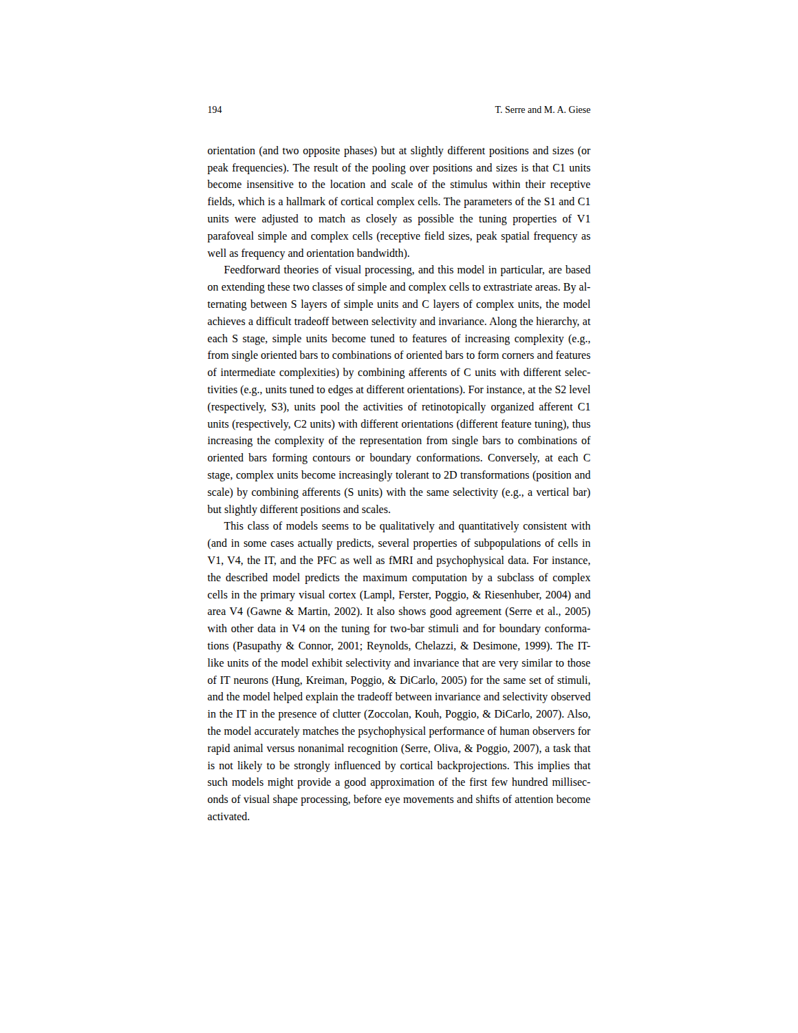194 T. Serre and M. A. Giese
orientation (and two opposite phases) but at slightly different positions and sizes (or peak frequencies). The result of the pooling over positions and sizes is that C1 units become insensitive to the location and scale of the stimulus within their receptive fields, which is a hallmark of cortical complex cells. The parameters of the S1 and C1 units were adjusted to match as closely as possible the tuning properties of V1 parafoveal simple and complex cells (receptive field sizes, peak spatial frequency as well as frequency and orientation bandwidth).
Feedforward theories of visual processing, and this model in particular, are based on extending these two classes of simple and complex cells to extrastriate areas. By alternating between S layers of simple units and C layers of complex units, the model achieves a difficult tradeoff between selectivity and invariance. Along the hierarchy, at each S stage, simple units become tuned to features of increasing complexity (e.g., from single oriented bars to combinations of oriented bars to form corners and features of intermediate complexities) by combining afferents of C units with different selectivities (e.g., units tuned to edges at different orientations). For instance, at the S2 level (respectively, S3), units pool the activities of retinotopically organized afferent C1 units (respectively, C2 units) with different orientations (different feature tuning), thus increasing the complexity of the representation from single bars to combinations of oriented bars forming contours or boundary conformations. Conversely, at each C stage, complex units become increasingly tolerant to 2D transformations (position and scale) by combining afferents (S units) with the same selectivity (e.g., a vertical bar) but slightly different positions and scales.
This class of models seems to be qualitatively and quantitatively consistent with (and in some cases actually predicts, several properties of subpopulations of cells in V1, V4, the IT, and the PFC as well as fMRI and psychophysical data. For instance, the described model predicts the maximum computation by a subclass of complex cells in the primary visual cortex (Lampl, Ferster, Poggio, & Riesenhuber, 2004) and area V4 (Gawne & Martin, 2002). It also shows good agreement (Serre et al., 2005) with other data in V4 on the tuning for two-bar stimuli and for boundary conformations (Pasupathy & Connor, 2001; Reynolds, Chelazzi, & Desimone, 1999). The IT-like units of the model exhibit selectivity and invariance that are very similar to those of IT neurons (Hung, Kreiman, Poggio, & DiCarlo, 2005) for the same set of stimuli, and the model helped explain the tradeoff between invariance and selectivity observed in the IT in the presence of clutter (Zoccolan, Kouh, Poggio, & DiCarlo, 2007). Also, the model accurately matches the psychophysical performance of human observers for rapid animal versus nonanimal recognition (Serre, Oliva, & Poggio, 2007), a task that is not likely to be strongly influenced by cortical backprojections. This implies that such models might provide a good approximation of the first few hundred milliseconds of visual shape processing, before eye movements and shifts of attention become activated.